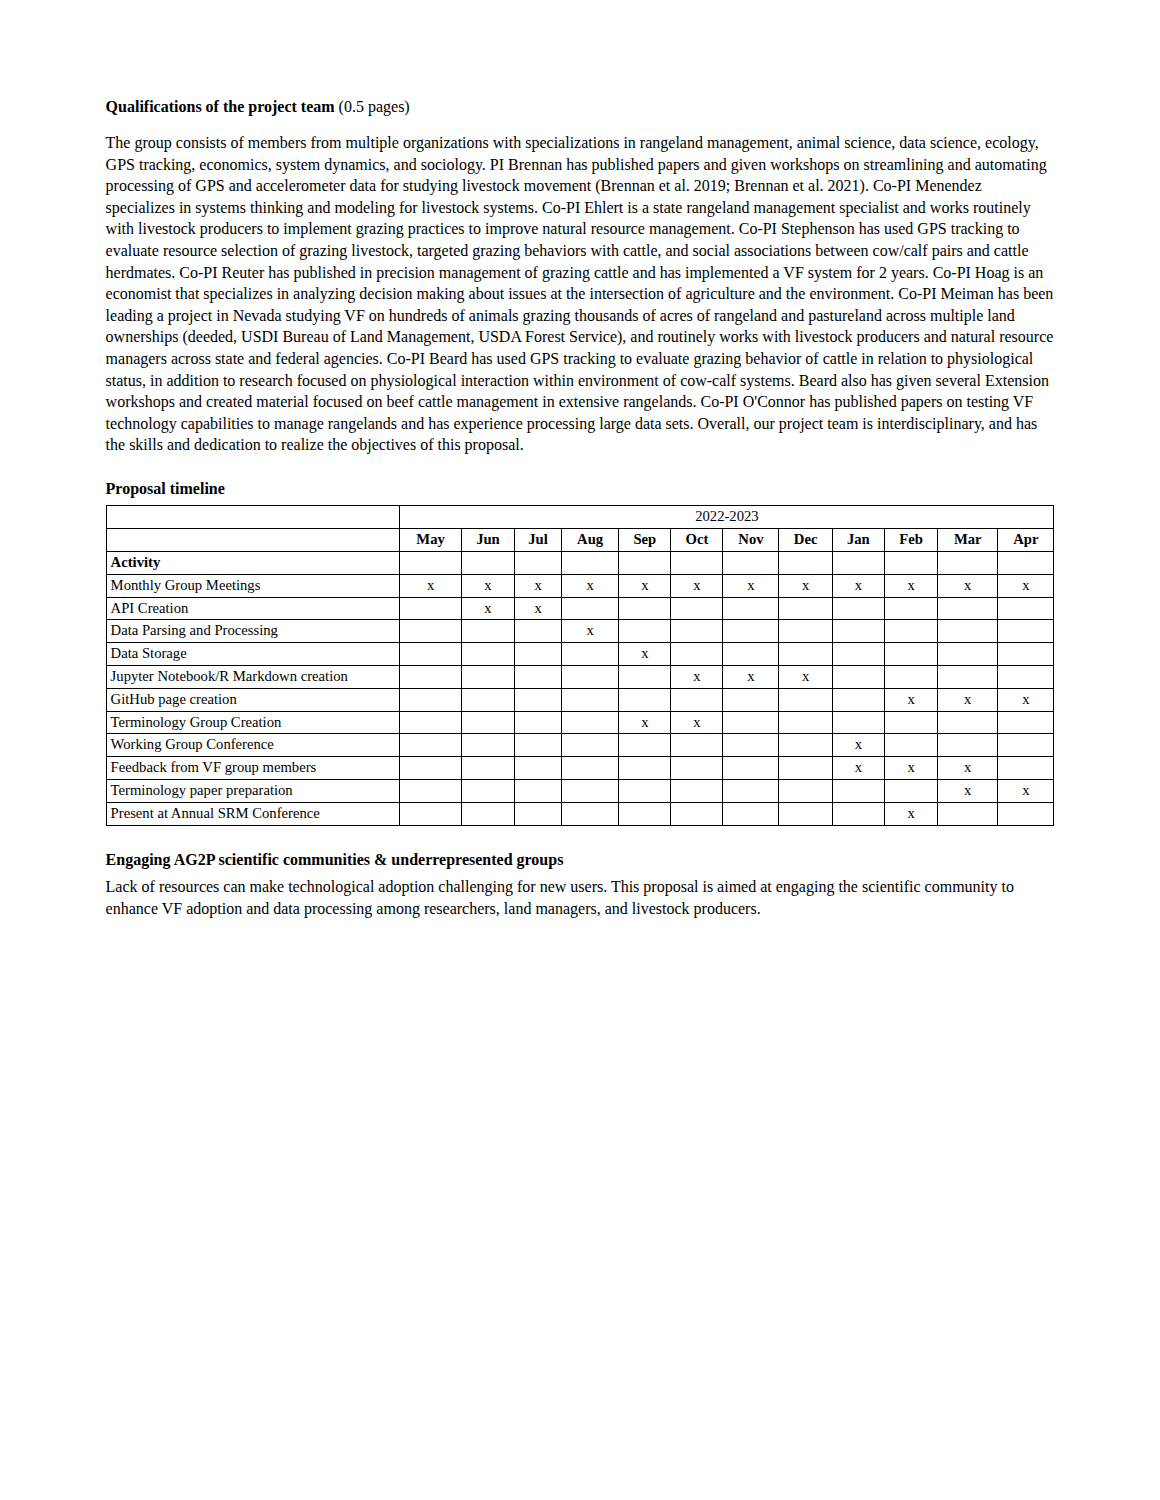Qualifications of the project team (0.5 pages)
The group consists of members from multiple organizations with specializations in rangeland management, animal science, data science, ecology, GPS tracking, economics, system dynamics, and sociology. PI Brennan has published papers and given workshops on streamlining and automating processing of GPS and accelerometer data for studying livestock movement (Brennan et al. 2019; Brennan et al. 2021). Co-PI Menendez specializes in systems thinking and modeling for livestock systems. Co-PI Ehlert is a state rangeland management specialist and works routinely with livestock producers to implement grazing practices to improve natural resource management. Co-PI Stephenson has used GPS tracking to evaluate resource selection of grazing livestock, targeted grazing behaviors with cattle, and social associations between cow/calf pairs and cattle herdmates. Co-PI Reuter has published in precision management of grazing cattle and has implemented a VF system for 2 years. Co-PI Hoag is an economist that specializes in analyzing decision making about issues at the intersection of agriculture and the environment. Co-PI Meiman has been leading a project in Nevada studying VF on hundreds of animals grazing thousands of acres of rangeland and pastureland across multiple land ownerships (deeded, USDI Bureau of Land Management, USDA Forest Service), and routinely works with livestock producers and natural resource managers across state and federal agencies. Co-PI Beard has used GPS tracking to evaluate grazing behavior of cattle in relation to physiological status, in addition to research focused on physiological interaction within environment of cow-calf systems. Beard also has given several Extension workshops and created material focused on beef cattle management in extensive rangelands. Co-PI O'Connor has published papers on testing VF technology capabilities to manage rangelands and has experience processing large data sets. Overall, our project team is interdisciplinary, and has the skills and dedication to realize the objectives of this proposal.
Proposal timeline
| | 2022-2023 |
| | May | Jun | Jul | Aug | Sep | Oct | Nov | Dec | Jan | Feb | Mar | Apr |
| Activity | | | | | | | | | | | | |
| Monthly Group Meetings | x | x | x | x | x | x | x | x | x | x | x | x |
| API Creation | | x | x | | | | | | | | | |
| Data Parsing and Processing | | | | x | | | | | | | | |
| Data Storage | | | | | x | | | | | | | |
| Jupyter Notebook/R Markdown creation | | | | | | x | x | x | | | | |
| GitHub page creation | | | | | | | | | | x | x | x |
| Terminology Group Creation | | | | | x | x | | | | | | |
| Working Group Conference | | | | | | | | | x | | | |
| Feedback from VF group members | | | | | | | | | x | x | x | |
| Terminology paper preparation | | | | | | | | | | | x | x |
| Present at Annual SRM Conference | | | | | | | | | | x | | |
Engaging AG2P scientific communities & underrepresented groups
Lack of resources can make technological adoption challenging for new users. This proposal is aimed at engaging the scientific community to enhance VF adoption and data processing among researchers, land managers, and livestock producers.